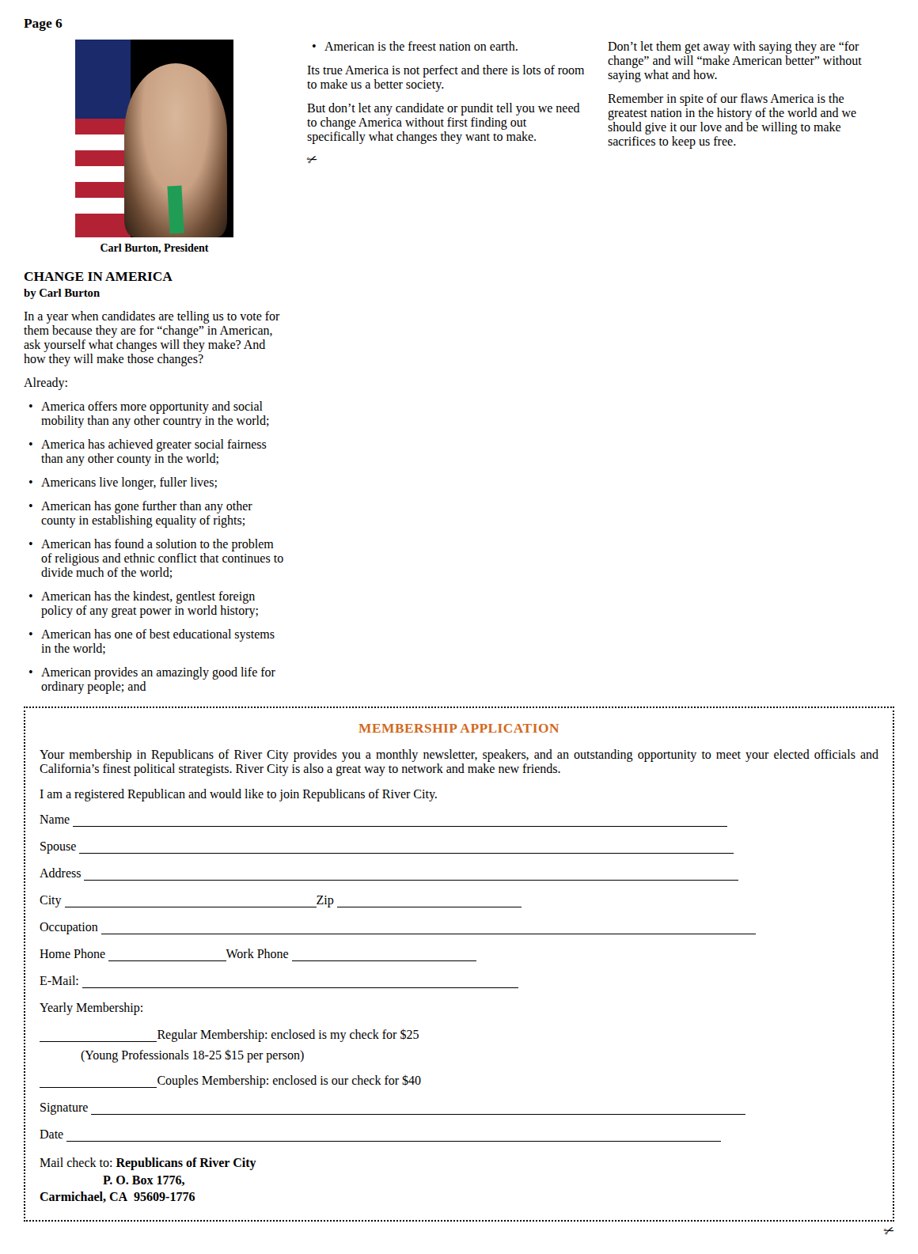Page 6
Carl Burton, President
Change in America
by Carl Burton
In a year when candidates are telling us to vote for them because they are for “change” in American, ask yourself what changes will they make? And how they will make those changes?
Already:
America offers more opportunity and social mobility than any other country in the world;
America has achieved greater social fairness than any other county in the world;
Americans live longer, fuller lives;
American has gone further than any other county in establishing equality of rights;
American has found a solution to the problem of religious and ethnic conflict that continues to divide much of the world;
American has the kindest, gentlest foreign policy of any great power in world history;
American has one of best educational systems in the world;
American provides an amazingly good life for ordinary people; and
American is the freest nation on earth.
Its true America is not perfect and there is lots of room to make us a better society.
But don’t let any candidate or pundit tell you we need to change America without first finding out specifically what changes they want to make.
✂
Don’t let them get away with saying they are “for change” and will “make American better” without saying what and how.
Remember in spite of our flaws America is the greatest nation in the history of the world and we should give it our love and be willing to make sacrifices to keep us free.
MEMBERSHIP APPLICATION
Your membership in Republicans of River City provides you a monthly newsletter, speakers, and an outstanding opportunity to meet your elected officials and California’s finest political strategists. River City is also a great way to network and make new friends.
I am a registered Republican and would like to join Republicans of River City.
Name
Spouse
Address
City Zip
Occupation
Home Phone Work Phone
E-Mail:
Yearly Membership:
Regular Membership: enclosed is my check for $25
(Young Professionals 18-25 $15 per person)
Couples Membership: enclosed is our check for $40
Signature
Date
Mail check to: Republicans of River City
P. O. Box 1776,
Carmichael, CA 95609-1776
✂